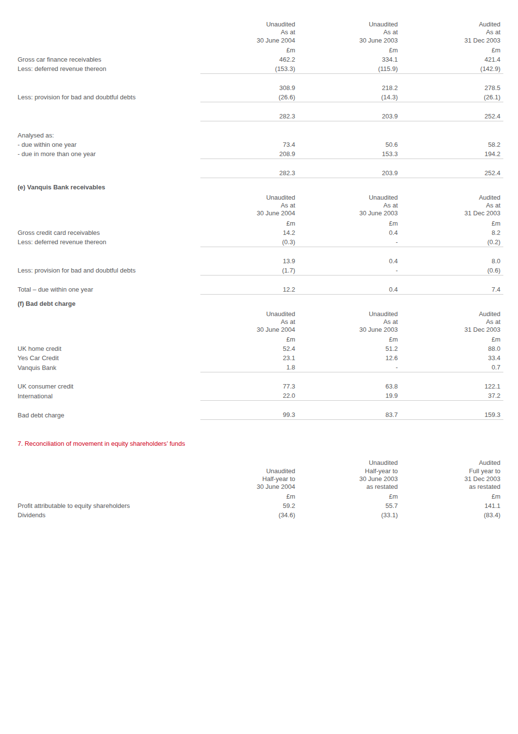| | Unaudited As at 30 June 2004 | Unaudited As at 30 June 2003 | Audited As at 31 Dec 2003 |
| | £m | £m | £m |
| Gross car finance receivables | 462.2 | 334.1 | 421.4 |
| Less: deferred revenue thereon | (153.3) | (115.9) | (142.9) |
| | 308.9 | 218.2 | 278.5 |
| Less: provision for bad and doubtful debts | (26.6) | (14.3) | (26.1) |
| | 282.3 | 203.9 | 252.4 |
| Analysed as: | | | |
| - due within one year | 73.4 | 50.6 | 58.2 |
| - due in more than one year | 208.9 | 153.3 | 194.2 |
| | 282.3 | 203.9 | 252.4 |
| (e) Vanquis Bank receivables |
| | Unaudited As at 30 June 2004 | Unaudited As at 30 June 2003 | Audited As at 31 Dec 2003 |
| | £m | £m | £m |
| Gross credit card receivables | 14.2 | 0.4 | 8.2 |
| Less: deferred revenue thereon | (0.3) | - | (0.2) |
| | 13.9 | 0.4 | 8.0 |
| Less: provision for bad and doubtful debts | (1.7) | - | (0.6) |
| Total – due within one year | 12.2 | 0.4 | 7.4 |
| (f) Bad debt charge |
| | Unaudited As at 30 June 2004 | Unaudited As at 30 June 2003 | Audited As at 31 Dec 2003 |
| | £m | £m | £m |
| UK home credit | 52.4 | 51.2 | 88.0 |
| Yes Car Credit | 23.1 | 12.6 | 33.4 |
| Vanquis Bank | 1.8 | - | 0.7 |
| UK consumer credit | 77.3 | 63.8 | 122.1 |
| International | 22.0 | 19.9 | 37.2 |
| Bad debt charge | 99.3 | 83.7 | 159.3 |
| 7. Reconciliation of movement in equity shareholders’ funds |
| | Unaudited Half-year to 30 June 2004 | Unaudited Half-year to 30 June 2003 as restated | Audited Full year to 31 Dec 2003 as restated |
| | £m | £m | £m |
| Profit attributable to equity shareholders | 59.2 | 55.7 | 141.1 |
| Dividends | (34.6) | (33.1) | (83.4) |